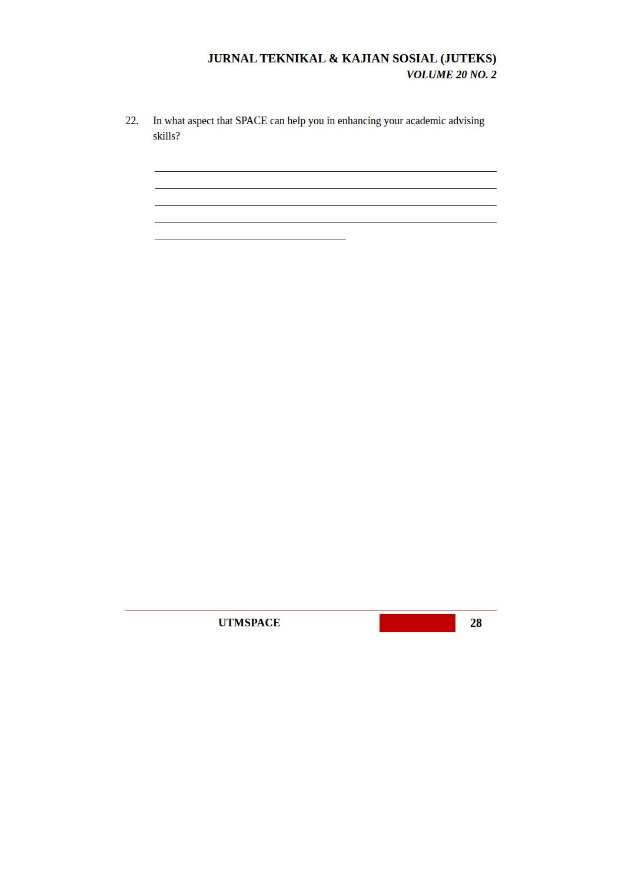JURNAL TEKNIKAL & KAJIAN SOSIAL (JUTEKS)
VOLUME 20 NO. 2
22. In what aspect that SPACE can help you in enhancing your academic advising skills?
UTMSPACE
28